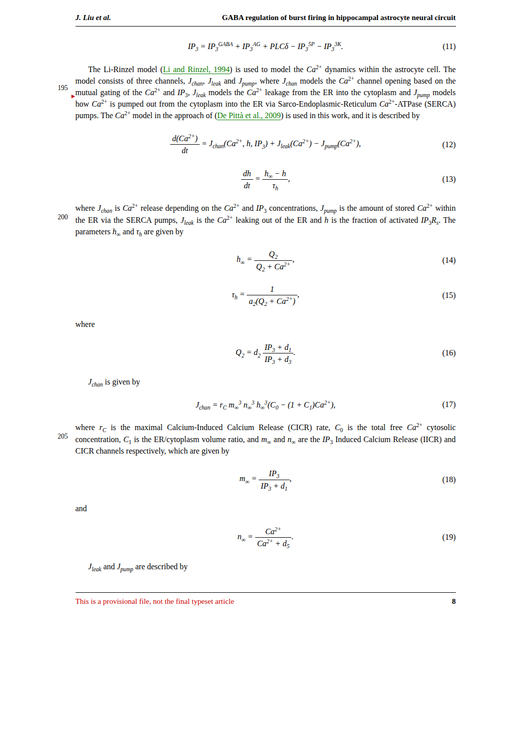J. Liu et al.
GABA regulation of burst firing in hippocampal astrocyte neural circuit
IP3 = IP3GABA + IP3AG + PLCδ − IP35P − IP33K. (11)
The Li-Rinzel model (Li and Rinzel, 1994) is used to model the Ca2+ dynamics within the astrocyte cell. The model consists of three channels, Jchan, Jleak and Jpump, where Jchan models the Ca2+ channel opening based on the mutual gating of the Ca2+ and IP3, Jleak models the Ca2+ leakage from the ER into the cytoplasm and Jpump models how Ca2+ is pumped out from the cytoplasm into the ER via Sarco-Endoplasmic-Reticulum Ca2+-ATPase (SERCA) pumps. The Ca2+ model in the approach of (De Pittà et al., 2009) is used in this work, and it is described by
195 ▸
d(Ca2+) dt = Jchan(Ca2+, h, IP3) + Jleak(Ca2+) − Jpump(Ca2+), (12)
dh dt = h∞ − h τh, (13)
where Jchan is Ca2+ release depending on the Ca2+ and IP3 concentrations, Jpump is the amount of stored Ca2+ within the ER via the SERCA pumps, Jleak is the Ca2+ leaking out of the ER and h is the fraction of activated IP3Rs. The parameters h∞ and τh are given by
200
h∞ = Q2 Q2 + Ca2+, (14)
τh = 1 a2(Q2 + Ca2+), (15)
where
Q2 = d2 IP3 + d1 IP3 + d3. (16)
Jchan is given by
Jchan = rC m∞3 n∞3 h∞3(C0 − (1 + C1)Ca2+), (17)
where rC is the maximal Calcium-Induced Calcium Release (CICR) rate, C0 is the total free Ca2+ cytosolic concentration, C1 is the ER/cytoplasm volume ratio, and m∞ and n∞ are the IP3 Induced Calcium Release (IICR) and CICR channels respectively, which are given by
205
m∞ = IP3 IP3 + d1, (18)
and
n∞ = Ca2+Ca2+ + d5. (19)
Jleak and Jpump are described by
This is a provisional file, not the final typeset article
8